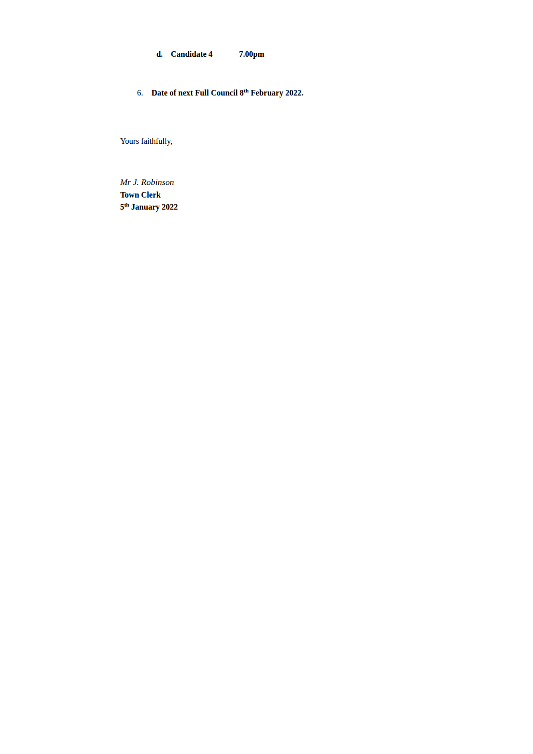d. Candidate 47.00pm
6. Date of next Full Council 8th February 2022.
Yours faithfully,
Mr J. Robinson
Town Clerk
5th January 2022